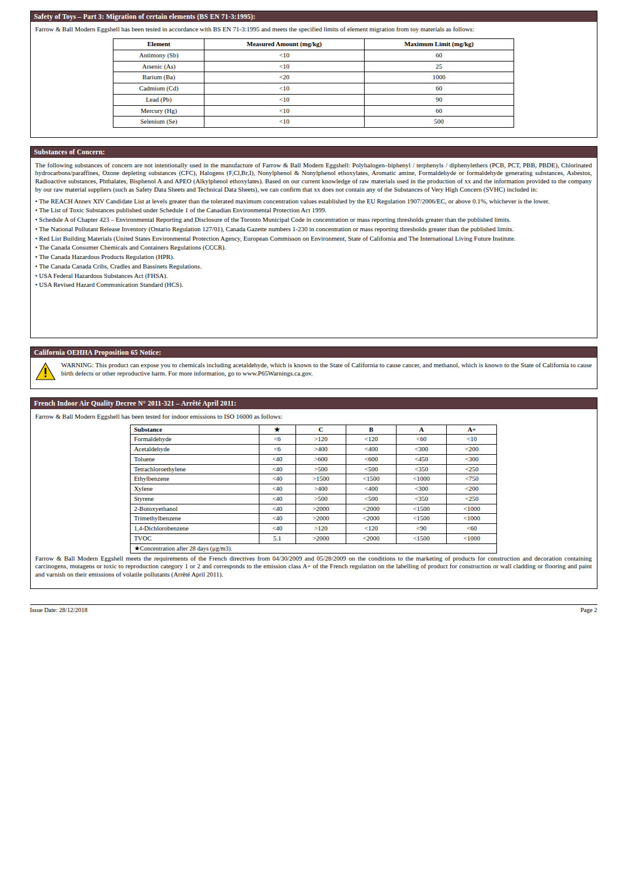Safety of Toys – Part 3: Migration of certain elements (BS EN 71-3:1995):
Farrow & Ball Modern Eggshell has been tested in accordance with BS EN 71-3:1995 and meets the specified limits of element migration from toy materials as follows:
| Element | Measured Amount (mg/kg) | Maximum Limit (mg/kg) |
| --- | --- | --- |
| Antimony (Sb) | <10 | 60 |
| Arsenic (As) | <10 | 25 |
| Barium (Ba) | <20 | 1000 |
| Cadmium (Cd) | <10 | 60 |
| Lead (Pb) | <10 | 90 |
| Mercury (Hg) | <10 | 60 |
| Selenium (Se) | <10 | 500 |
Substances of Concern:
The following substances of concern are not intentionally used in the manufacture of Farrow & Ball Modern Eggshell: Polyhalogen–biphenyl / terphenyls / diphenylethers (PCB, PCT, PBB, PBDE), Chlorinated hydrocarbons/paraffines, Ozone depleting substances (CFC), Halogens (F,Cl,Br,I), Nonylphenol & Nonylphenol ethoxylates, Aromatic amine, Formaldehyde or formaldehyde generating substances, Asbestos, Radioactive substances, Phthalates, Bisphenol A and APEO (Alkylphenol ethoxylates). Based on our current knowledge of raw materials used in the production of xx and the information provided to the company by our raw material suppliers (such as Safety Data Sheets and Technical Data Sheets), we can confirm that xx does not contain any of the Substances of Very High Concern (SVHC) included in:
• The REACH Annex XIV Candidate List at levels greater than the tolerated maximum concentration values established by the EU Regulation 1907/2006/EC, or above 0.1%, whichever is the lower.
• The List of Toxic Substances published under Schedule 1 of the Canadian Environmental Protection Act 1999.
• Schedule A of Chapter 423 – Environmental Reporting and Disclosure of the Toronto Municipal Code in concentration or mass reporting thresholds greater than the published limits.
• The National Pollutant Release Inventory (Ontario Regulation 127/01), Canada Gazette numbers 1-230 in concentration or mass reporting thresholds greater than the published limits.
• Red List Building Materials (United States Environmental Protection Agency, European Commisson on Environment, State of California and The International Living Future Institute.
• The Canada Consumer Chemicals and Containers Regulations (CCCR).
• The Canada Hazardous Products Regulation (HPR).
• The Canada Canada Cribs, Cradles and Bassinets Regulations.
• USA Federal Hazardous Substances Act (FHSA).
• USA Revised Hazard Communication Standard (HCS).
California OEHHA Proposition 65 Notice:
WARNING: This product can expose you to chemicals including acetaldehyde, which is known to the State of California to cause cancer, and methanol, which is known to the State of California to cause birth defects or other reproductive harm. For more information, go to www.P65Warnings.ca.gov.
French Indoor Air Quality Decree N° 2011-321 – Arrêté April 2011:
Farrow & Ball Modern Eggshell has been tested for indoor emissions to ISO 16000 as follows:
| Substance | ★ | C | B | A | A+ |
| --- | --- | --- | --- | --- | --- |
| Formaldehyde | <6 | >120 | <120 | <60 | <10 |
| Acetaldehyde | <6 | >400 | <400 | <300 | <200 |
| Toluene | <40 | >600 | <600 | <450 | <300 |
| Tetrachloroethylene | <40 | >500 | <500 | <350 | <250 |
| Ethylbenzene | <40 | >1500 | <1500 | <1000 | <750 |
| Xylene | <40 | >400 | <400 | <300 | <200 |
| Styrene | <40 | >500 | <500 | <350 | <250 |
| 2-Butoxyethanol | <40 | >2000 | <2000 | <1500 | <1000 |
| Trimethylbenzene | <40 | >2000 | <2000 | <1500 | <1000 |
| 1,4-Dichlorobenzene | <40 | >120 | <120 | <90 | <60 |
| TVOC | 5.1 | >2000 | <2000 | <1500 | <1000 |
| ★Concentration after 28 days (µg/m3). |
Farrow & Ball Modern Eggshell meets the requirements of the French directives from 04/30/2009 and 05/28/2009 on the conditions to the marketing of products for construction and decoration containing carcinogens, mutagens or toxic to reproduction category 1 or 2 and corresponds to the emission class A+ of the French regulation on the labelling of product for construction or wall cladding or flooring and paint and varnish on their emissions of volatile pollutants (Arrêté April 2011).
Issue Date: 28/12/2018 Page 2